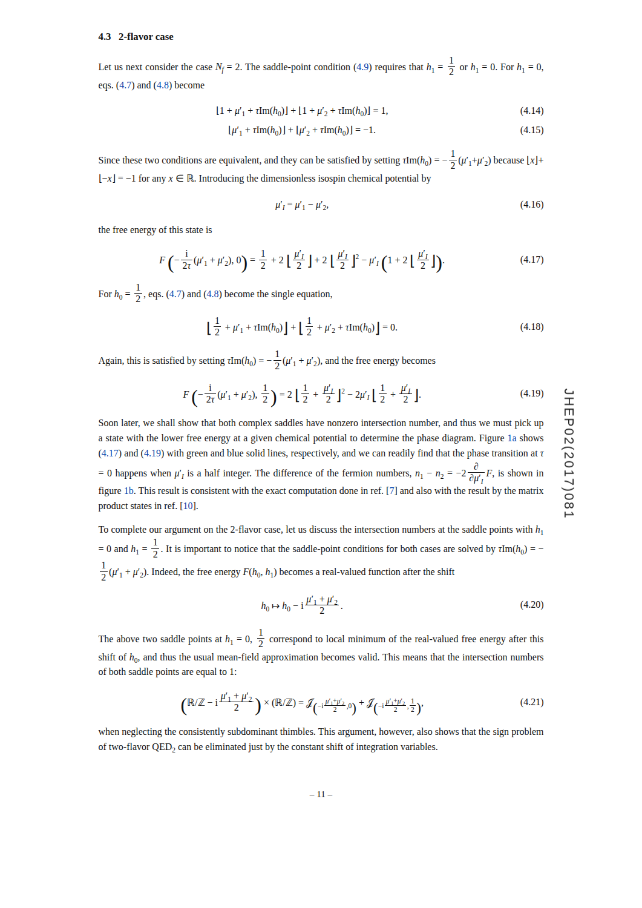JHEP02(2017)081
4.3 2-flavor case
Let us next consider the case Nf = 2. The saddle-point condition (4.9) requires that h1 = 12 or h1 = 0. For h1 = 0, eqs. (4.7) and (4.8) become
⌊1 + μ′1 + τIm(h0)⌋ + ⌊1 + μ′2 + τIm(h0)⌋ = 1,
(4.14)
⌊μ′1 + τIm(h0)⌋ + ⌊μ′2 + τIm(h0)⌋ = −1.
(4.15)
Since these two conditions are equivalent, and they can be satisfied by setting τIm(h0) = −12(μ′1+μ′2) because ⌊x⌋+⌊−x⌋ = −1 for any x ∈ ℝ. Introducing the dimensionless isospin chemical potential by
μ′I = μ′1 − μ′2,
(4.16)
the free energy of this state is
F (−i 2τ(μ′1 + μ′2), 0) = 12 + 2 ⌊μ′I 2⌋ + 2 ⌊μ′I 2⌋2 − μ′I (1 + 2 ⌊μ′I 2⌋).
(4.17)
For h0 = 12, eqs. (4.7) and (4.8) become the single equation,
⌊12 + μ′1 + τIm(h0)⌋ + ⌊12 + μ′2 + τIm(h0)⌋ = 0.
(4.18)
Again, this is satisfied by setting τIm(h0) = −12(μ′1 + μ′2), and the free energy becomes
F (−i 2τ(μ′1 + μ′2), 12) = 2 ⌊12 + μ′I 2⌋2 − 2μ′I ⌊12 + μ′I 2⌋.
(4.19)
Soon later, we shall show that both complex saddles have nonzero intersection number, and thus we must pick up a state with the lower free energy at a given chemical potential to determine the phase diagram. Figure 1a shows (4.17) and (4.19) with green and blue solid lines, respectively, and we can readily find that the phase transition at τ = 0 happens when μ′I is a half integer. The difference of the fermion numbers, n1 − n2 = −2∂∂μ′I F, is shown in figure 1b. This result is consistent with the exact computation done in ref. [7] and also with the result by the matrix product states in ref. [10].
To complete our argument on the 2-flavor case, let us discuss the intersection numbers at the saddle points with h1 = 0 and h1 = 12. It is important to notice that the saddle-point conditions for both cases are solved by τIm(h0) = −12(μ′1 + μ′2). Indeed, the free energy F(h0, h1) becomes a real-valued function after the shift
h0 ↦ h0 − iμ′1 + μ′22.
(4.20)
The above two saddle points at h1 = 0, 12 correspond to local minimum of the real-valued free energy after this shift of h0, and thus the usual mean-field approximation becomes valid. This means that the intersection numbers of both saddle points are equal to 1:
(ℝ/ℤ − iμ′1 + μ′22) × (ℝ/ℤ) = 𝒥(−iμ′1+μ′22,0) + 𝒥(−iμ′1+μ′22,12),
(4.21)
when neglecting the consistently subdominant thimbles. This argument, however, also shows that the sign problem of two-flavor QED2 can be eliminated just by the constant shift of integration variables.
– 11 –